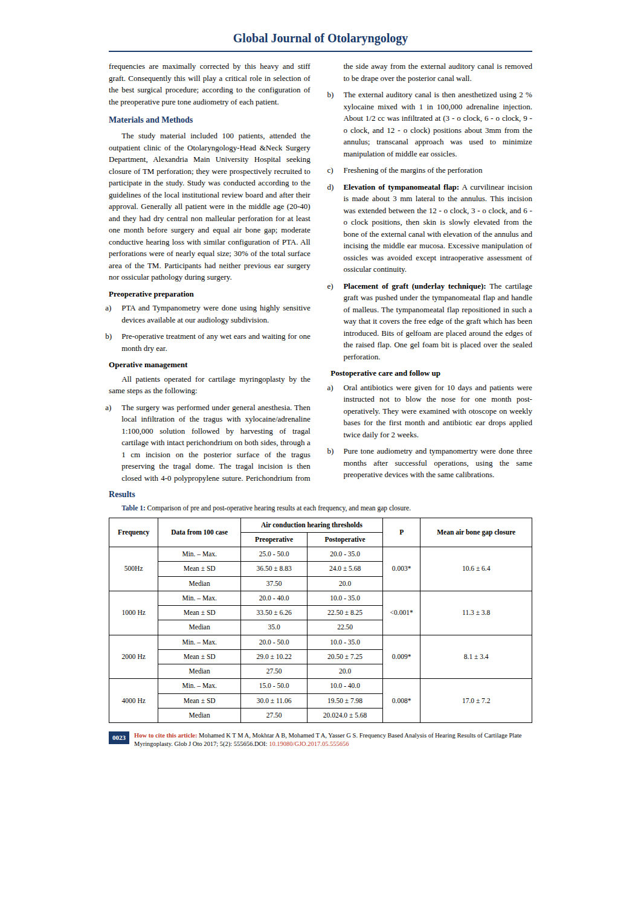Global Journal of Otolaryngology
frequencies are maximally corrected by this heavy and stiff graft. Consequently this will play a critical role in selection of the best surgical procedure; according to the configuration of the preoperative pure tone audiometry of each patient.
Materials and Methods
The study material included 100 patients, attended the outpatient clinic of the Otolaryngology-Head &Neck Surgery Department, Alexandria Main University Hospital seeking closure of TM perforation; they were prospectively recruited to participate in the study. Study was conducted according to the guidelines of the local institutional review board and after their approval. Generally all patient were in the middle age (20-40) and they had dry central non malleular perforation for at least one month before surgery and equal air bone gap; moderate conductive hearing loss with similar configuration of PTA. All perforations were of nearly equal size; 30% of the total surface area of the TM. Participants had neither previous ear surgery nor ossicular pathology during surgery.
Preoperative preparation
a) PTA and Tympanometry were done using highly sensitive devices available at our audiology subdivision.
b) Pre-operative treatment of any wet ears and waiting for one month dry ear.
Operative management
All patients operated for cartilage myringoplasty by the same steps as the following:
a) The surgery was performed under general anesthesia. Then local infiltration of the tragus with xylocaine/adrenaline 1:100,000 solution followed by harvesting of tragal cartilage with intact perichondrium on both sides, through a 1 cm incision on the posterior surface of the tragus preserving the tragal dome. The tragal incision is then closed with 4-0 polypropylene suture. Perichondrium from the side away from the external auditory canal is removed to be drape over the posterior canal wall.
b) The external auditory canal is then anesthetized using 2 % xylocaine mixed with 1 in 100,000 adrenaline injection. About 1/2 cc was infiltrated at (3 - o clock, 6 - o clock, 9 - o clock, and 12 - o clock) positions about 3mm from the annulus; transcanal approach was used to minimize manipulation of middle ear ossicles.
c) Freshening of the margins of the perforation
d) Elevation of tympanomeatal flap: A curvilinear incision is made about 3 mm lateral to the annulus. This incision was extended between the 12 - o clock, 3 - o clock, and 6 - o clock positions, then skin is slowly elevated from the bone of the external canal with elevation of the annulus and incising the middle ear mucosa. Excessive manipulation of ossicles was avoided except intraoperative assessment of ossicular continuity.
e) Placement of graft (underlay technique): The cartilage graft was pushed under the tympanomeatal flap and handle of malleus. The tympanomeatal flap repositioned in such a way that it covers the free edge of the graft which has been introduced. Bits of gelfoam are placed around the edges of the raised flap. One gel foam bit is placed over the sealed perforation.
Postoperative care and follow up
a) Oral antibiotics were given for 10 days and patients were instructed not to blow the nose for one month post-operatively. They were examined with otoscope on weekly bases for the first month and antibiotic ear drops applied twice daily for 2 weeks.
b) Pure tone audiometry and tympanomertry were done three months after successful operations, using the same preoperative devices with the same calibrations.
Results
Table 1: Comparison of pre and post-operative hearing results at each frequency, and mean gap closure.
| Frequency | Data from 100 case | Air conduction hearing thresholds | P | Mean air bone gap closure |
| --- | --- | --- | --- | --- |
| Preoperative | Postoperative |
| 500Hz | Min. – Max. | 25.0 - 50.0 | 20.0 - 35.0 | 0.003* | 10.6 ± 6.4 |
| Mean ± SD | 36.50 ± 8.83 | 24.0 ± 5.68 |
| Median | 37.50 | 20.0 |
| 1000 Hz | Min. – Max. | 20.0 - 40.0 | 10.0 - 35.0 | <0.001* | 11.3 ± 3.8 |
| Mean ± SD | 33.50 ± 6.26 | 22.50 ± 8.25 |
| Median | 35.0 | 22.50 |
| 2000 Hz | Min. – Max. | 20.0 - 50.0 | 10.0 - 35.0 | 0.009* | 8.1 ± 3.4 |
| Mean ± SD | 29.0 ± 10.22 | 20.50 ± 7.25 |
| Median | 27.50 | 20.0 |
| 4000 Hz | Min. – Max. | 15.0 - 50.0 | 10.0 - 40.0 | 0.008* | 17.0 ± 7.2 |
| Mean ± SD | 30.0 ± 11.06 | 19.50 ± 7.98 |
| Median | 27.50 | 20.024.0 ± 5.68 |
0023
How to cite this article: Mohamed K T M A, Mokhtar A B, Mohamed T A, Yasser G S. Frequency Based Analysis of Hearing Results of Cartilage Plate Myringoplasty. Glob J Oto 2017; 5(2): 555656.DOI: 10.19080/GJO.2017.05.555656